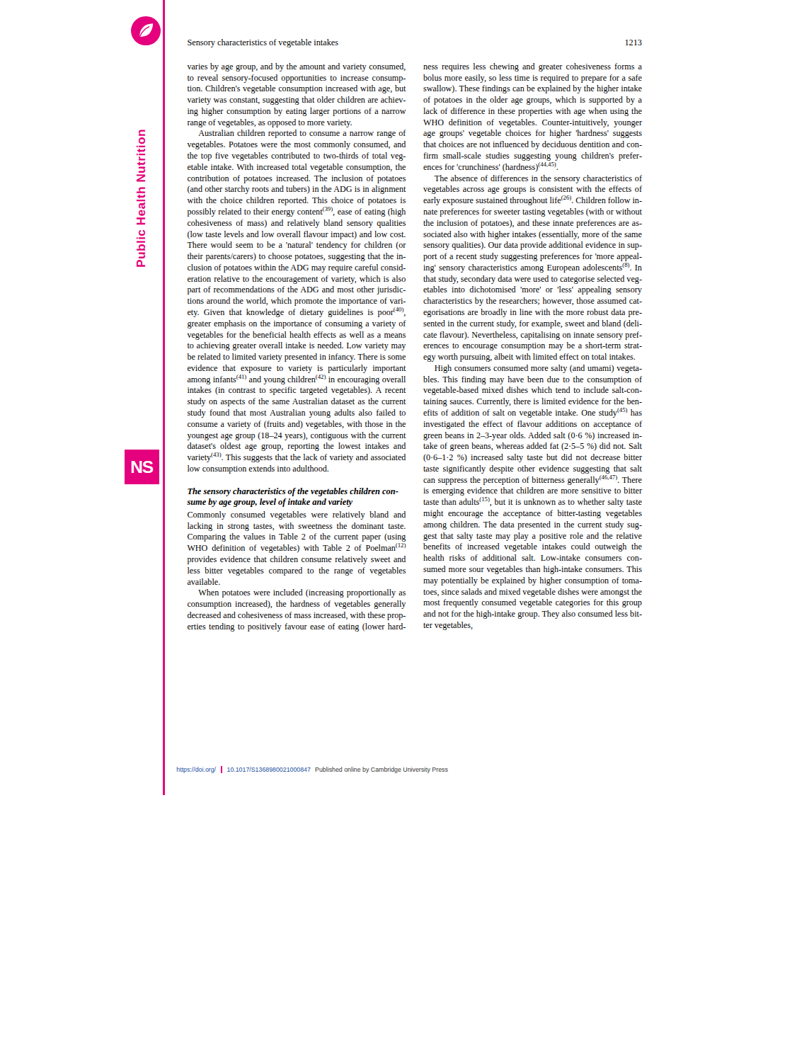NS
Public Health Nutrition
Sensory characteristics of vegetable intakes 1213
varies by age group, and by the amount and variety consumed, to reveal sensory-focused opportunities to increase consumption. Children's vegetable consumption increased with age, but variety was constant, suggesting that older children are achieving higher consumption by eating larger portions of a narrow range of vegetables, as opposed to more variety.
Australian children reported to consume a narrow range of vegetables. Potatoes were the most commonly consumed, and the top five vegetables contributed to two-thirds of total vegetable intake. With increased total vegetable consumption, the contribution of potatoes increased. The inclusion of potatoes (and other starchy roots and tubers) in the ADG is in alignment with the choice children reported. This choice of potatoes is possibly related to their energy content(39), ease of eating (high cohesiveness of mass) and relatively bland sensory qualities (low taste levels and low overall flavour impact) and low cost. There would seem to be a 'natural' tendency for children (or their parents/carers) to choose potatoes, suggesting that the inclusion of potatoes within the ADG may require careful consideration relative to the encouragement of variety, which is also part of recommendations of the ADG and most other jurisdictions around the world, which promote the importance of variety. Given that knowledge of dietary guidelines is poor(40), greater emphasis on the importance of consuming a variety of vegetables for the beneficial health effects as well as a means to achieving greater overall intake is needed. Low variety may be related to limited variety presented in infancy. There is some evidence that exposure to variety is particularly important among infants(41) and young children(42) in encouraging overall intakes (in contrast to specific targeted vegetables). A recent study on aspects of the same Australian dataset as the current study found that most Australian young adults also failed to consume a variety of (fruits and) vegetables, with those in the youngest age group (18–24 years), contiguous with the current dataset's oldest age group, reporting the lowest intakes and variety(43). This suggests that the lack of variety and associated low consumption extends into adulthood.
The sensory characteristics of the vegetables children consume by age group, level of intake and variety
Commonly consumed vegetables were relatively bland and lacking in strong tastes, with sweetness the dominant taste. Comparing the values in Table 2 of the current paper (using WHO definition of vegetables) with Table 2 of Poelman(12) provides evidence that children consume relatively sweet and less bitter vegetables compared to the range of vegetables available.
When potatoes were included (increasing proportionally as consumption increased), the hardness of vegetables generally decreased and cohesiveness of mass increased, with these properties tending to positively favour ease of eating (lower hardness requires less chewing and greater cohesiveness forms a bolus more easily, so less time is required to prepare for a safe swallow). These findings can be explained by the higher intake of potatoes in the older age groups, which is supported by a lack of difference in these properties with age when using the WHO definition of vegetables. Counter-intuitively, younger age groups' vegetable choices for higher 'hardness' suggests that choices are not influenced by deciduous dentition and confirm small-scale studies suggesting young children's preferences for 'crunchiness' (hardness)(44,45).
The absence of differences in the sensory characteristics of vegetables across age groups is consistent with the effects of early exposure sustained throughout life(26). Children follow innate preferences for sweeter tasting vegetables (with or without the inclusion of potatoes), and these innate preferences are associated also with higher intakes (essentially, more of the same sensory qualities). Our data provide additional evidence in support of a recent study suggesting preferences for 'more appealing' sensory characteristics among European adolescents(8). In that study, secondary data were used to categorise selected vegetables into dichotomised 'more' or 'less' appealing sensory characteristics by the researchers; however, those assumed categorisations are broadly in line with the more robust data presented in the current study, for example, sweet and bland (delicate flavour). Nevertheless, capitalising on innate sensory preferences to encourage consumption may be a short-term strategy worth pursuing, albeit with limited effect on total intakes.
High consumers consumed more salty (and umami) vegetables. This finding may have been due to the consumption of vegetable-based mixed dishes which tend to include salt-containing sauces. Currently, there is limited evidence for the benefits of addition of salt on vegetable intake. One study(45) has investigated the effect of flavour additions on acceptance of green beans in 2–3-year olds. Added salt (0·6 %) increased intake of green beans, whereas added fat (2·5–5 %) did not. Salt (0·6–1·2 %) increased salty taste but did not decrease bitter taste significantly despite other evidence suggesting that salt can suppress the perception of bitterness generally(46,47). There is emerging evidence that children are more sensitive to bitter taste than adults(15), but it is unknown as to whether salty taste might encourage the acceptance of bitter-tasting vegetables among children. The data presented in the current study suggest that salty taste may play a positive role and the relative benefits of increased vegetable intakes could outweigh the health risks of additional salt. Low-intake consumers consumed more sour vegetables than high-intake consumers. This may potentially be explained by higher consumption of tomatoes, since salads and mixed vegetable dishes were amongst the most frequently consumed vegetable categories for this group and not for the high-intake group. They also consumed less bitter vegetables,
https://doi.org/ 10.1017/S1368980021000847 Published online by Cambridge University Press